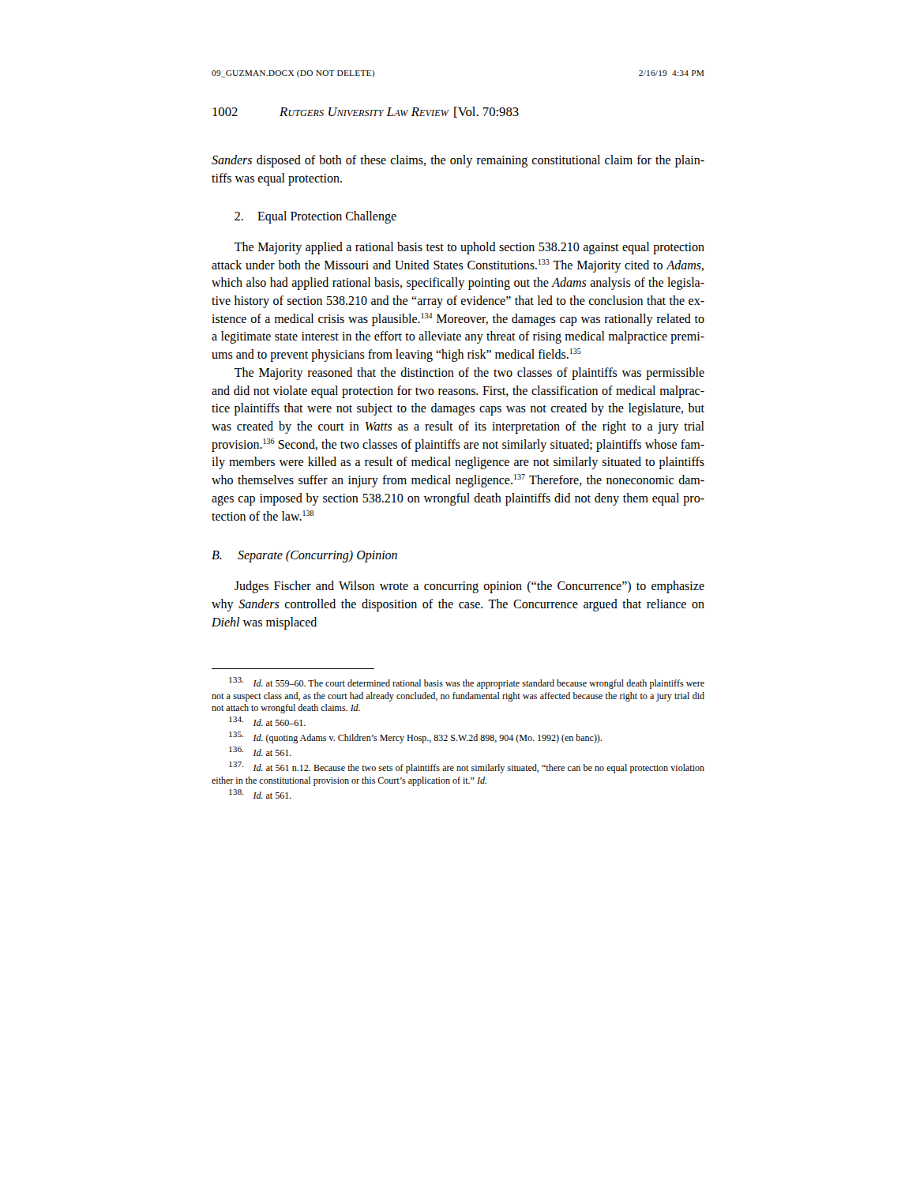09_GUZMAN.DOCX (DO NOT DELETE) 2/16/19 4:34 PM
1002 Rutgers University Law Review [Vol. 70:983
Sanders disposed of both of these claims, the only remaining constitutional claim for the plaintiffs was equal protection.
2. Equal Protection Challenge
The Majority applied a rational basis test to uphold section 538.210 against equal protection attack under both the Missouri and United States Constitutions.133 The Majority cited to Adams, which also had applied rational basis, specifically pointing out the Adams analysis of the legislative history of section 538.210 and the “array of evidence” that led to the conclusion that the existence of a medical crisis was plausible.134 Moreover, the damages cap was rationally related to a legitimate state interest in the effort to alleviate any threat of rising medical malpractice premiums and to prevent physicians from leaving “high risk” medical fields.135
The Majority reasoned that the distinction of the two classes of plaintiffs was permissible and did not violate equal protection for two reasons. First, the classification of medical malpractice plaintiffs that were not subject to the damages caps was not created by the legislature, but was created by the court in Watts as a result of its interpretation of the right to a jury trial provision.136 Second, the two classes of plaintiffs are not similarly situated; plaintiffs whose family members were killed as a result of medical negligence are not similarly situated to plaintiffs who themselves suffer an injury from medical negligence.137 Therefore, the noneconomic damages cap imposed by section 538.210 on wrongful death plaintiffs did not deny them equal protection of the law.138
B. Separate (Concurring) Opinion
Judges Fischer and Wilson wrote a concurring opinion (“the Concurrence”) to emphasize why Sanders controlled the disposition of the case. The Concurrence argued that reliance on Diehl was misplaced
Id. at 559–60. The court determined rational basis was the appropriate standard because wrongful death plaintiffs were not a suspect class and, as the court had already concluded, no fundamental right was affected because the right to a jury trial did not attach to wrongful death claims. Id.
Id. at 560–61.
Id. (quoting Adams v. Children’s Mercy Hosp., 832 S.W.2d 898, 904 (Mo. 1992) (en banc)).
Id. at 561.
Id. at 561 n.12. Because the two sets of plaintiffs are not similarly situated, “there can be no equal protection violation either in the constitutional provision or this Court’s application of it.” Id.
Id. at 561.